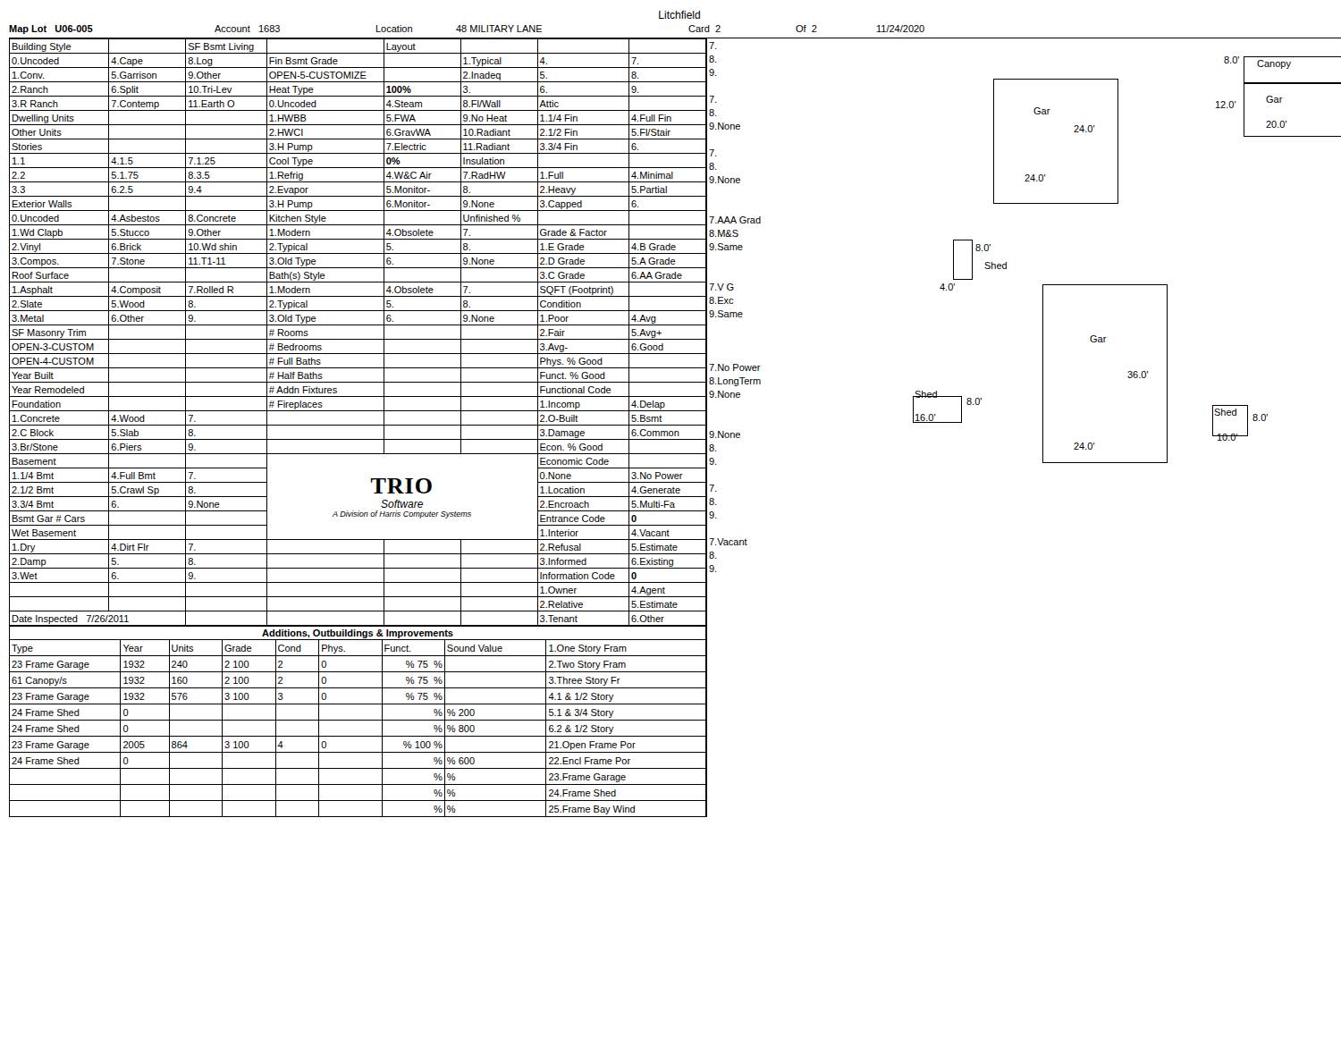Litchfield
Map Lot U06-005
Account 1683
Location
48 MILITARY LANE
Card 2
Of 2
11/24/2020
| Building Style | | SF Bsmt Living | | Layout | | | |
| 0.Uncoded | 4.Cape | 8.Log | Fin Bsmt Grade | | 1.Typical | 4. | 7. |
| 1.Conv. | 5.Garrison | 9.Other | OPEN-5-CUSTOMIZE | | 2.Inadeq | 5. | 8. |
| 2.Ranch | 6.Split | 10.Tri-Lev | Heat Type | 100% | 3. | 6. | 9. |
| 3.R Ranch | 7.Contemp | 11.Earth O | 0.Uncoded | 4.Steam | 8.Fl/Wall | Attic | |
| Dwelling Units | | | 1.HWBB | 5.FWA | 9.No Heat | 1.1/4 Fin | 4.Full Fin |
| Other Units | | | 2.HWCI | 6.GravWA | 10.Radiant | 2.1/2 Fin | 5.Fl/Stair |
| Stories | | | 3.H Pump | 7.Electric | 11.Radiant | 3.3/4 Fin | 6. |
| 1.1 | 4.1.5 | 7.1.25 | Cool Type | 0% | Insulation | | |
| 2.2 | 5.1.75 | 8.3.5 | 1.Refrig | 4.W&C Air | 7.RadHW | 1.Full | 4.Minimal |
| 3.3 | 6.2.5 | 9.4 | 2.Evapor | 5.Monitor- | 8. | 2.Heavy | 5.Partial |
| Exterior Walls | | | 3.H Pump | 6.Monitor- | 9.None | 3.Capped | 6. |
| 0.Uncoded | 4.Asbestos | 8.Concrete | Kitchen Style | | Unfinished % | | |
| 1.Wd Clapb | 5.Stucco | 9.Other | 1.Modern | 4.Obsolete | 7. | Grade & Factor | |
| 2.Vinyl | 6.Brick | 10.Wd shin | 2.Typical | 5. | 8. | 1.E Grade | 4.B Grade |
| 3.Compos. | 7.Stone | 11.T1-11 | 3.Old Type | 6. | 9.None | 2.D Grade | 5.A Grade |
| Roof Surface | | | Bath(s) Style | | | 3.C Grade | 6.AA Grade |
| 1.Asphalt | 4.Composit | 7.Rolled R | 1.Modern | 4.Obsolete | 7. | SQFT (Footprint) | |
| 2.Slate | 5.Wood | 8. | 2.Typical | 5. | 8. | Condition | |
| 3.Metal | 6.Other | 9. | 3.Old Type | 6. | 9.None | 1.Poor | 4.Avg |
| SF Masonry Trim | | | # Rooms | | | 2.Fair | 5.Avg+ |
| OPEN-3-CUSTOM | | | # Bedrooms | | | 3.Avg- | 6.Good |
| OPEN-4-CUSTOM | | | # Full Baths | | | Phys. % Good | |
| Year Built | | | # Half Baths | | | Funct. % Good | |
| Year Remodeled | | | # Addn Fixtures | | | Functional Code | |
| Foundation | | | # Fireplaces | | | 1.Incomp | 4.Delap |
| 1.Concrete | 4.Wood | 7. | | | | 2.O-Built | 5.Bsmt |
| 2.C Block | 5.Slab | 8. | | | | 3.Damage | 6.Common |
| 3.Br/Stone | 6.Piers | 9. | | | | Econ. % Good | |
| Basement | | | TRIO Software A Division of Harris Computer Systems | Economic Code | |
| 1.1/4 Bmt | 4.Full Bmt | 7. | 0.None | 3.No Power |
| 2.1/2 Bmt | 5.Crawl Sp | 8. | 1.Location | 4.Generate |
| 3.3/4 Bmt | 6. | 9.None | 2.Encroach | 5.Multi-Fa |
| Bsmt Gar # Cars | | | Entrance Code | 0 |
| Wet Basement | | | 1.Interior | 4.Vacant |
| 1.Dry | 4.Dirt Flr | 7. | | | | 2.Refusal | 5.Estimate |
| 2.Damp | 5. | 8. | | | | 3.Informed | 6.Existing |
| 3.Wet | 6. | 9. | | | | Information Code | 0 |
| | | | | | | 1.Owner | 4.Agent |
| | | | | | | 2.Relative | 5.Estimate |
| Date Inspected 7/26/2011 | | | | | 3.Tenant | 6.Other |
Additions, Outbuildings & Improvements
| Type | Year | Units | Grade | Cond | Phys. | Funct. | Sound Value | 1.One Story Fram |
| 23 Frame Garage | 1932 | 240 | 2 100 | 2 | 0 | % 75 % | | 2.Two Story Fram |
| 61 Canopy/s | 1932 | 160 | 2 100 | 2 | 0 | % 75 % | | 3.Three Story Fr |
| 23 Frame Garage | 1932 | 576 | 3 100 | 3 | 0 | % 75 % | | 4.1 & 1/2 Story |
| 24 Frame Shed | 0 | | | | | % | % 200 | 5.1 & 3/4 Story |
| 24 Frame Shed | 0 | | | | | % | % 800 | 6.2 & 1/2 Story |
| 23 Frame Garage | 2005 | 864 | 3 100 | 4 | 0 | % 100 % | | 21.Open Frame Por |
| 24 Frame Shed | 0 | | | | | % | % 600 | 22.Encl Frame Por |
| | | | | | | % | % | 23.Frame Garage |
| | | | | | | % | % | 24.Frame Shed |
| | | | | | | % | % | 25.Frame Bay Wind |
| 7. |
| 8. |
| 9. |
| 7. |
| 8. |
| 9.None |
| 7. |
| 8. |
| 9.None |
| 7.AAA Grad |
| 8.M&S |
| 9.Same |
| 7.V G |
| 8.Exc |
| 9.Same |
| 7.No Power |
| 8.LongTerm |
| 9.None |
| 9.None |
| 8. |
| 9. |
| 7. |
| 8. |
| 9. |
| 7.Vacant |
| 8. |
| 9. |
Canopy
8.0'
Gar
12.0'
20.0'
Gar
24.0'
24.0'
8.0'
Shed
4.0'
Gar
36.0'
24.0'
Shed
8.0'
16.0'
Shed
8.0'
10.0'